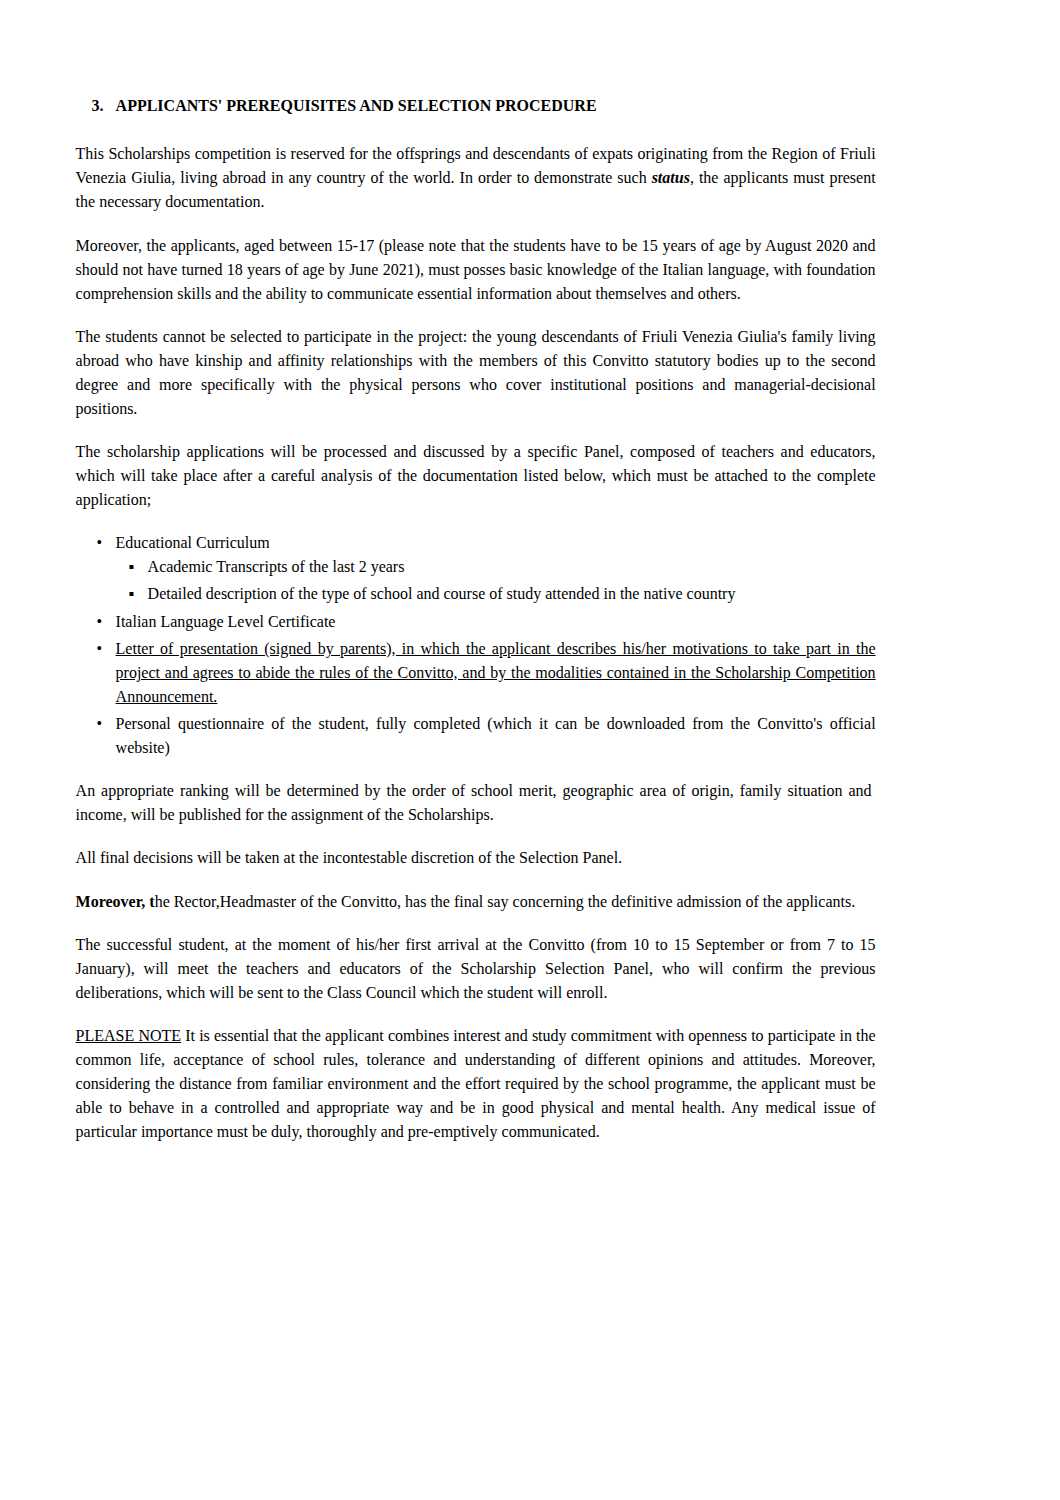3. APPLICANTS' PREREQUISITES AND SELECTION PROCEDURE
This Scholarships competition is reserved for the offsprings and descendants of expats originating from the Region of Friuli Venezia Giulia, living abroad in any country of the world. In order to demonstrate such status, the applicants must present the necessary documentation.
Moreover, the applicants, aged between 15-17 (please note that the students have to be 15 years of age by August 2020 and should not have turned 18 years of age by June 2021), must posses basic knowledge of the Italian language, with foundation comprehension skills and the ability to communicate essential information about themselves and others.
The students cannot be selected to participate in the project: the young descendants of Friuli Venezia Giulia's family living abroad who have kinship and affinity relationships with the members of this Convitto statutory bodies up to the second degree and more specifically with the physical persons who cover institutional positions and managerial-decisional positions.
The scholarship applications will be processed and discussed by a specific Panel, composed of teachers and educators, which will take place after a careful analysis of the documentation listed below, which must be attached to the complete application;
Educational Curriculum
Academic Transcripts of the last 2 years
Detailed description of the type of school and course of study attended in the native country
Italian Language Level Certificate
Letter of presentation (signed by parents), in which the applicant describes his/her motivations to take part in the project and agrees to abide the rules of the Convitto, and by the modalities contained in the Scholarship Competition Announcement.
Personal questionnaire of the student, fully completed (which it can be downloaded from the Convitto's official website)
An appropriate ranking will be determined by the order of school merit, geographic area of origin, family situation and income, will be published for the assignment of the Scholarships.
All final decisions will be taken at the incontestable discretion of the Selection Panel.
Moreover, the Rector,Headmaster of the Convitto, has the final say concerning the definitive admission of the applicants.
The successful student, at the moment of his/her first arrival at the Convitto (from 10 to 15 September or from 7 to 15 January), will meet the teachers and educators of the Scholarship Selection Panel, who will confirm the previous deliberations, which will be sent to the Class Council which the student will enroll.
PLEASE NOTE It is essential that the applicant combines interest and study commitment with openness to participate in the common life, acceptance of school rules, tolerance and understanding of different opinions and attitudes. Moreover, considering the distance from familiar environment and the effort required by the school programme, the applicant must be able to behave in a controlled and appropriate way and be in good physical and mental health. Any medical issue of particular importance must be duly, thoroughly and pre-emptively communicated.